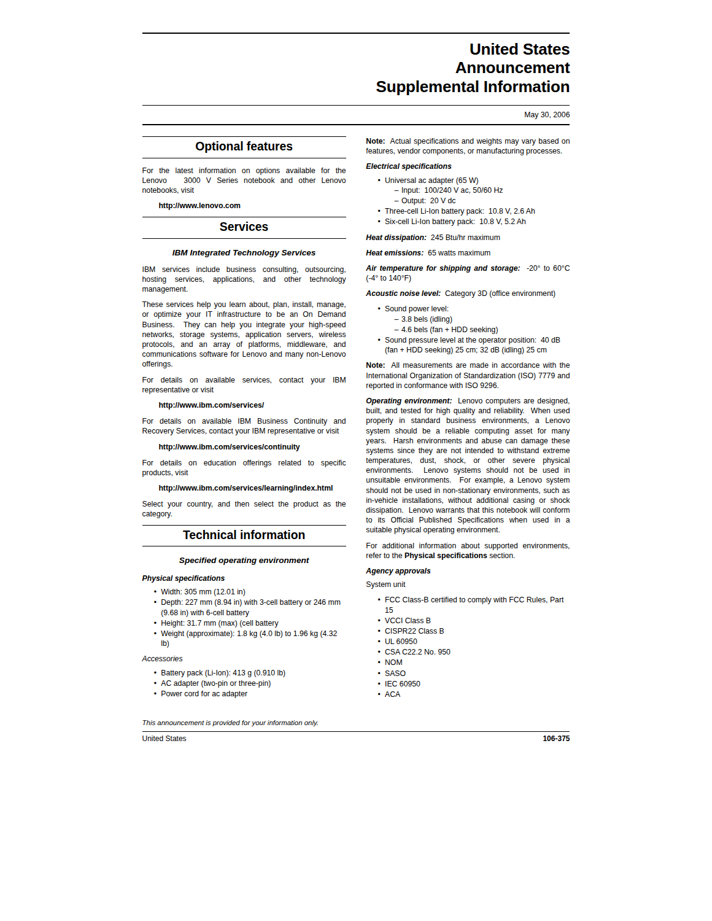United States
Announcement
Supplemental Information
May 30, 2006
Optional features
For the latest information on options available for the Lenovo 3000 V Series notebook and other Lenovo notebooks, visit
http://www.lenovo.com
Services
IBM Integrated Technology Services
IBM services include business consulting, outsourcing, hosting services, applications, and other technology management.
These services help you learn about, plan, install, manage, or optimize your IT infrastructure to be an On Demand Business. They can help you integrate your high-speed networks, storage systems, application servers, wireless protocols, and an array of platforms, middleware, and communications software for Lenovo and many non-Lenovo offerings.
For details on available services, contact your IBM representative or visit
http://www.ibm.com/services/
For details on available IBM Business Continuity and Recovery Services, contact your IBM representative or visit
http://www.ibm.com/services/continuity
For details on education offerings related to specific products, visit
http://www.ibm.com/services/learning/index.html
Select your country, and then select the product as the category.
Technical information
Specified operating environment
Physical specifications
Width: 305 mm (12.01 in)
Depth: 227 mm (8.94 in) with 3-cell battery or 246 mm (9.68 in) with 6-cell battery
Height: 31.7 mm (max) (cell battery
Weight (approximate): 1.8 kg (4.0 lb) to 1.96 kg (4.32 lb)
Accessories
Battery pack (Li-Ion): 413 g (0.910 lb)
AC adapter (two-pin or three-pin)
Power cord for ac adapter
Note: Actual specifications and weights may vary based on features, vendor components, or manufacturing processes.
Electrical specifications
Universal ac adapter (65 W)
Input: 100/240 V ac, 50/60 Hz
Output: 20 V dc
Three-cell Li-Ion battery pack: 10.8 V, 2.6 Ah
Six-cell Li-Ion battery pack: 10.8 V, 5.2 Ah
Heat dissipation: 245 Btu/hr maximum
Heat emissions: 65 watts maximum
Air temperature for shipping and storage: -20° to 60°C (-4° to 140°F)
Acoustic noise level: Category 3D (office environment)
Sound power level:
3.8 bels (idling)
4.6 bels (fan + HDD seeking)
Sound pressure level at the operator position: 40 dB (fan + HDD seeking) 25 cm; 32 dB (idling) 25 cm
Note: All measurements are made in accordance with the International Organization of Standardization (ISO) 7779 and reported in conformance with ISO 9296.
Operating environment: Lenovo computers are designed, built, and tested for high quality and reliability. When used properly in standard business environments, a Lenovo system should be a reliable computing asset for many years. Harsh environments and abuse can damage these systems since they are not intended to withstand extreme temperatures, dust, shock, or other severe physical environments. Lenovo systems should not be used in unsuitable environments. For example, a Lenovo system should not be used in non-stationary environments, such as in-vehicle installations, without additional casing or shock dissipation. Lenovo warrants that this notebook will conform to its Official Published Specifications when used in a suitable physical operating environment.
For additional information about supported environments, refer to the Physical specifications section.
Agency approvals
System unit
FCC Class-B certified to comply with FCC Rules, Part 15
VCCI Class B
CISPR22 Class B
UL 60950
CSA C22.2 No. 950
NOM
SASO
IEC 60950
ACA
This announcement is provided for your information only.
United States 106-375